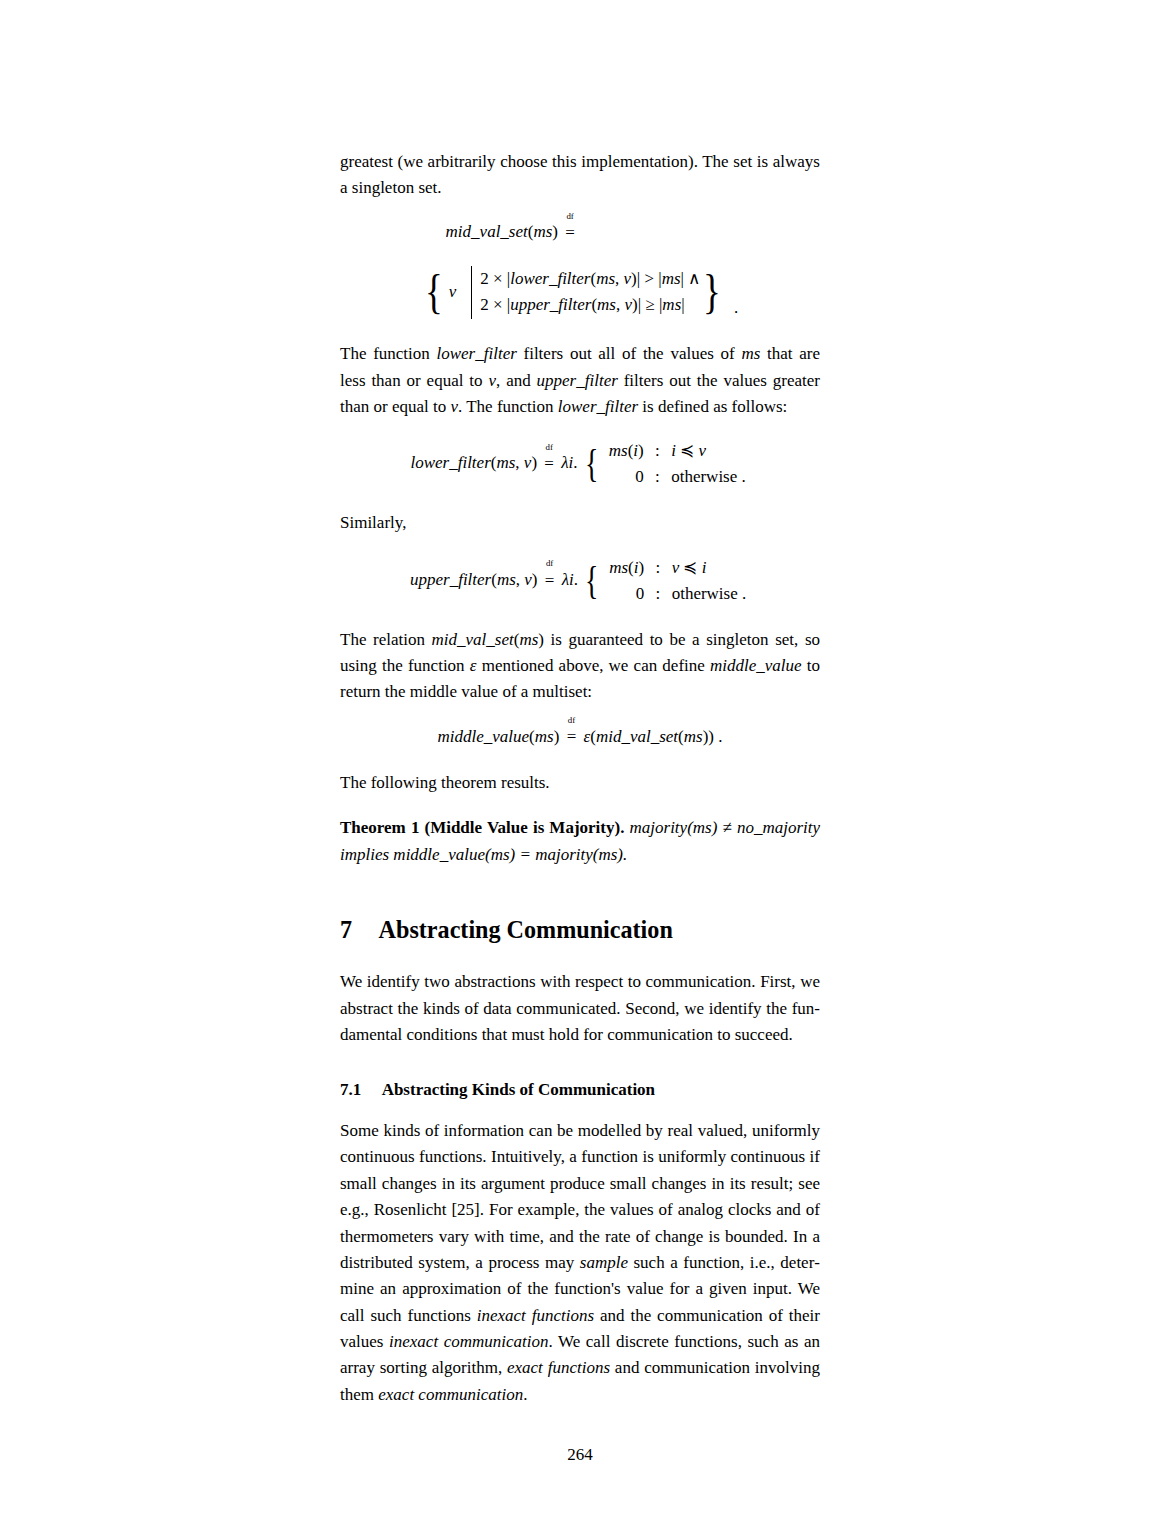greatest (we arbitrarily choose this implementation). The set is always a singleton set.
mid_val_set(ms) df=
{ v
2 × |lower_filter(ms, v)| > |ms| ∧
2 × |upper_filter(ms, v)| ≥ |ms|
} .
The function lower_filter filters out all of the values of ms that are less than or equal to v, and upper_filter filters out the values greater than or equal to v. The function lower_filter is defined as follows:
lower_filter(ms, v) df= λi. {
| ms ( i ) | : | i ≼ v |
| 0 | : | otherwise . |
Similarly,
upper_filter(ms, v) df= λi. {
| ms ( i ) | : | v ≼ i |
| 0 | : | otherwise . |
The relation mid_val_set(ms) is guaranteed to be a singleton set, so using the function ε mentioned above, we can define middle_value to return the middle value of a multiset:
middle_value(ms) df= ε(mid_val_set(ms)) .
The following theorem results.
Theorem 1 (Middle Value is Majority). majority(ms) ≠ no_majority implies middle_value(ms) = majority(ms).
7 Abstracting Communication
We identify two abstractions with respect to communication. First, we abstract the kinds of data communicated. Second, we identify the fundamental conditions that must hold for communication to succeed.
7.1 Abstracting Kinds of Communication
Some kinds of information can be modelled by real valued, uniformly continuous functions. Intuitively, a function is uniformly continuous if small changes in its argument produce small changes in its result; see e.g., Rosenlicht [25]. For example, the values of analog clocks and of thermometers vary with time, and the rate of change is bounded. In a distributed system, a process may sample such a function, i.e., determine an approximation of the function's value for a given input. We call such functions inexact functions and the communication of their values inexact communication. We call discrete functions, such as an array sorting algorithm, exact functions and communication involving them exact communication.
264